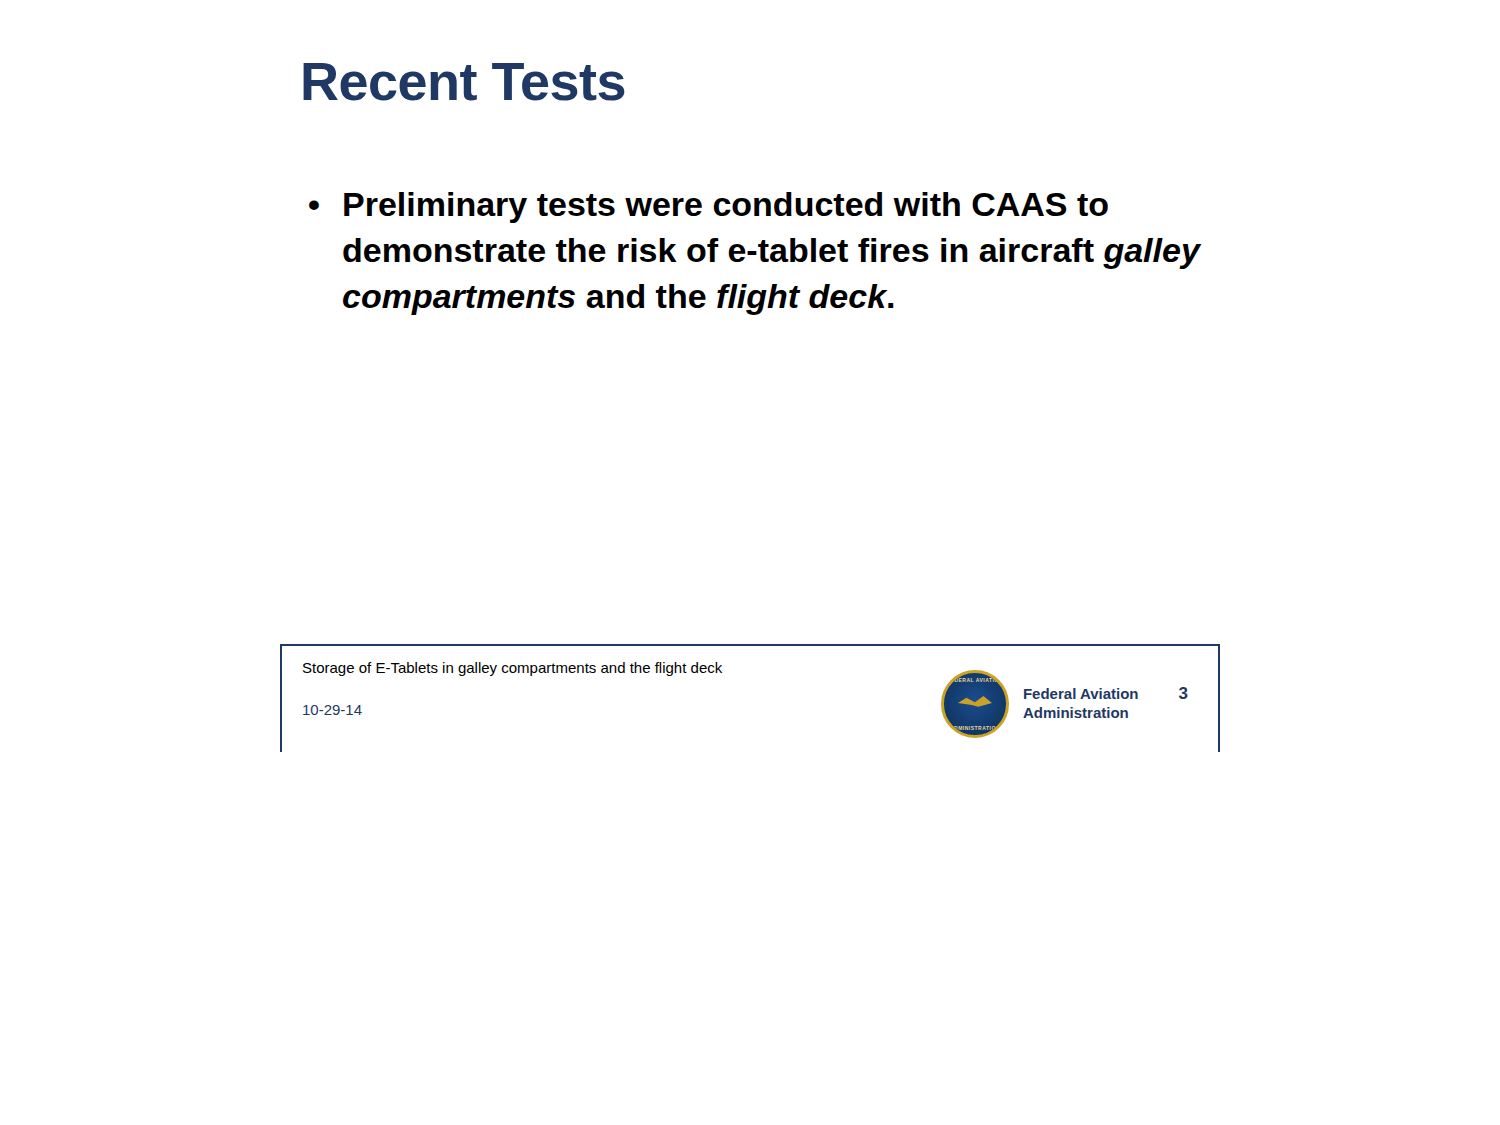Recent Tests
Preliminary tests were conducted with CAAS to demonstrate the risk of e-tablet fires in aircraft galley compartments and the flight deck.
Storage of E-Tablets in galley compartments and the flight deck 10-29-14
FEDERAL AVIATION
ADMINISTRATION
Federal Aviation
Administration
3